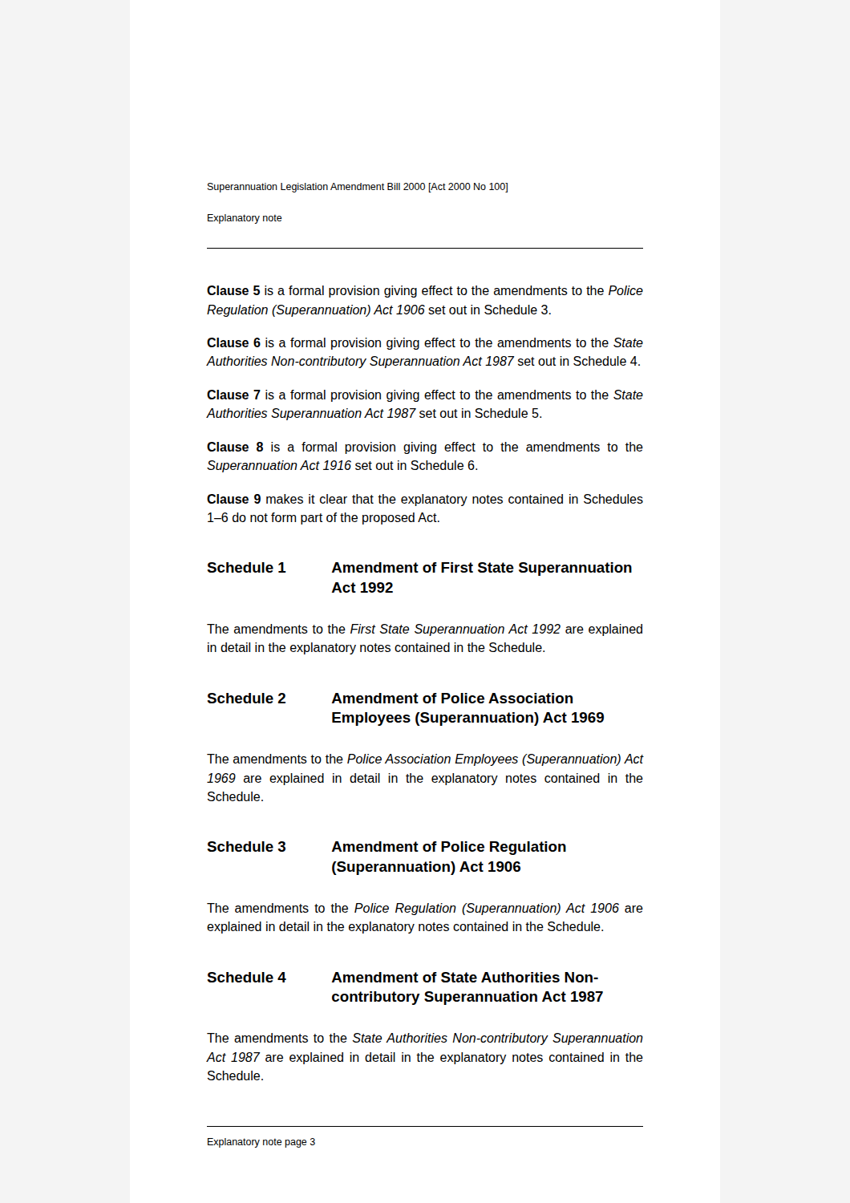Superannuation Legislation Amendment Bill 2000 [Act 2000 No 100]
Explanatory note
Clause 5 is a formal provision giving effect to the amendments to the Police Regulation (Superannuation) Act 1906 set out in Schedule 3.
Clause 6 is a formal provision giving effect to the amendments to the State Authorities Non-contributory Superannuation Act 1987 set out in Schedule 4.
Clause 7 is a formal provision giving effect to the amendments to the State Authorities Superannuation Act 1987 set out in Schedule 5.
Clause 8 is a formal provision giving effect to the amendments to the Superannuation Act 1916 set out in Schedule 6.
Clause 9 makes it clear that the explanatory notes contained in Schedules 1–6 do not form part of the proposed Act.
Schedule 1 Amendment of First State Superannuation Act 1992
The amendments to the First State Superannuation Act 1992 are explained in detail in the explanatory notes contained in the Schedule.
Schedule 2 Amendment of Police Association Employees (Superannuation) Act 1969
The amendments to the Police Association Employees (Superannuation) Act 1969 are explained in detail in the explanatory notes contained in the Schedule.
Schedule 3 Amendment of Police Regulation (Superannuation) Act 1906
The amendments to the Police Regulation (Superannuation) Act 1906 are explained in detail in the explanatory notes contained in the Schedule.
Schedule 4 Amendment of State Authorities Non-contributory Superannuation Act 1987
The amendments to the State Authorities Non-contributory Superannuation Act 1987 are explained in detail in the explanatory notes contained in the Schedule.
Explanatory note page 3